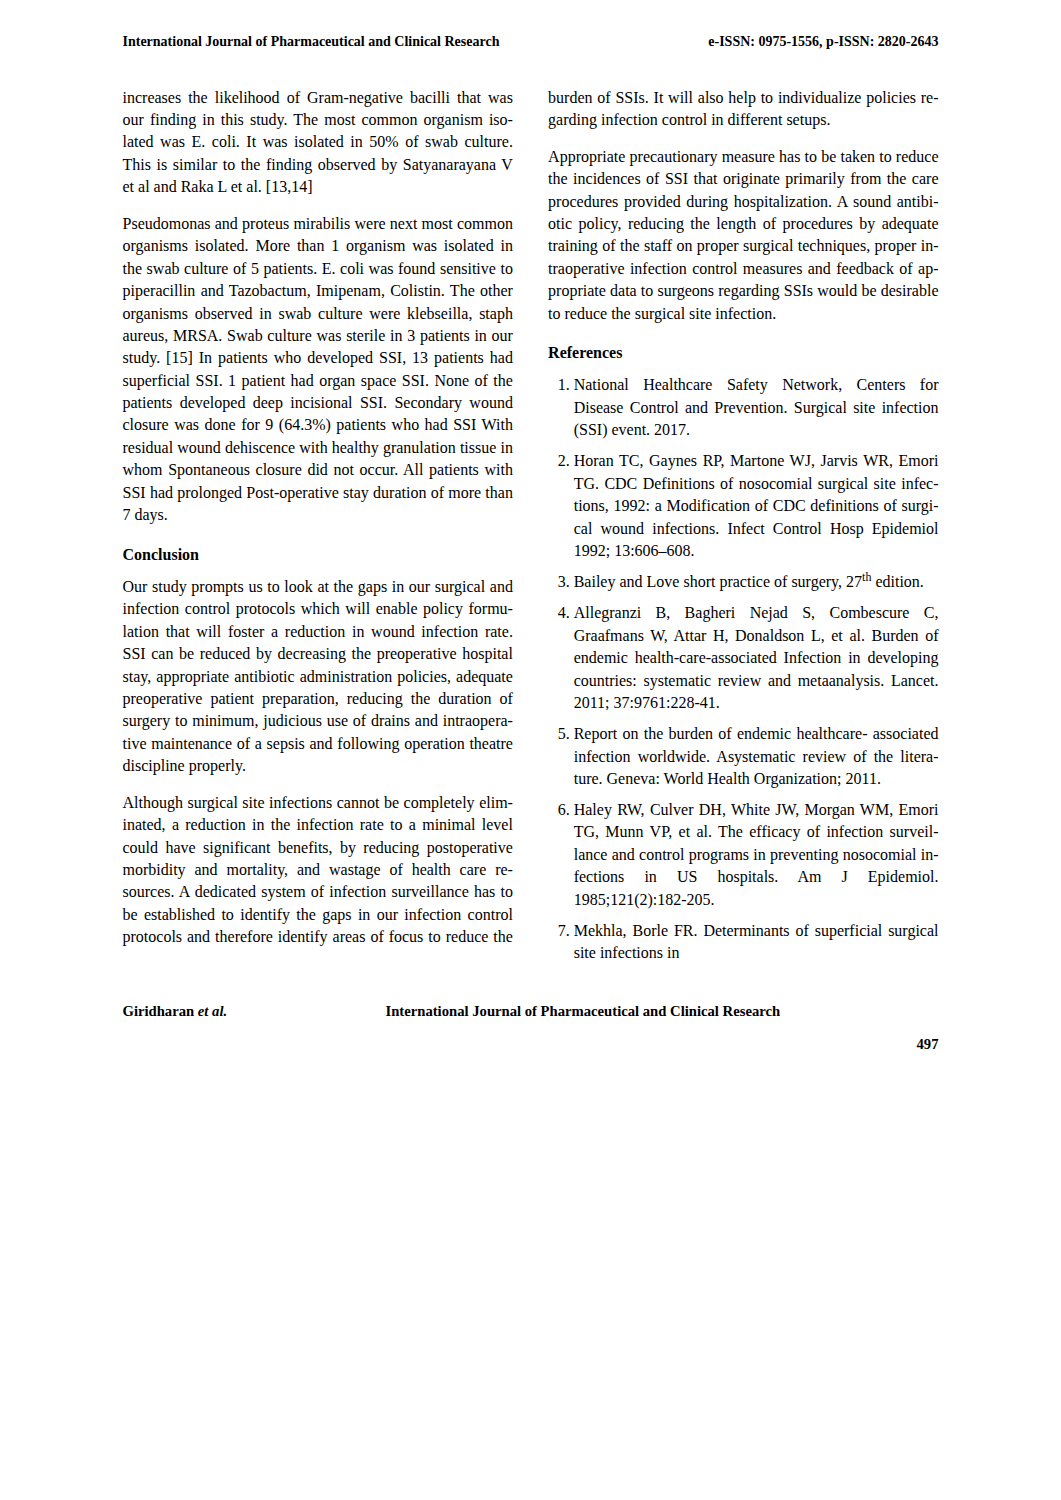International Journal of Pharmaceutical and Clinical Research
e-ISSN: 0975-1556, p-ISSN: 2820-2643
increases the likelihood of Gram-negative bacilli that was our finding in this study. The most common organism isolated was E. coli. It was isolated in 50% of swab culture. This is similar to the finding observed by Satyanarayana V et al and Raka L et al. [13,14]
Pseudomonas and proteus mirabilis were next most common organisms isolated. More than 1 organism was isolated in the swab culture of 5 patients. E. coli was found sensitive to piperacillin and Tazobactum, Imipenam, Colistin. The other organisms observed in swab culture were klebseilla, staph aureus, MRSA. Swab culture was sterile in 3 patients in our study. [15] In patients who developed SSI, 13 patients had superficial SSI. 1 patient had organ space SSI. None of the patients developed deep incisional SSI. Secondary wound closure was done for 9 (64.3%) patients who had SSI With residual wound dehiscence with healthy granulation tissue in whom Spontaneous closure did not occur. All patients with SSI had prolonged Post-operative stay duration of more than 7 days.
Conclusion
Our study prompts us to look at the gaps in our surgical and infection control protocols which will enable policy formulation that will foster a reduction in wound infection rate. SSI can be reduced by decreasing the preoperative hospital stay, appropriate antibiotic administration policies, adequate preoperative patient preparation, reducing the duration of surgery to minimum, judicious use of drains and intraoperative maintenance of a sepsis and following operation theatre discipline properly.
Although surgical site infections cannot be completely eliminated, a reduction in the infection rate to a minimal level could have significant benefits, by reducing postoperative morbidity and mortality, and wastage of health care resources. A dedicated system of infection surveillance has to be established to identify the gaps in our infection control protocols and therefore identify areas of focus to reduce the burden of SSIs. It will also help to individualize policies regarding infection control in different setups.
Appropriate precautionary measure has to be taken to reduce the incidences of SSI that originate primarily from the care procedures provided during hospitalization. A sound antibiotic policy, reducing the length of procedures by adequate training of the staff on proper surgical techniques, proper intraoperative infection control measures and feedback of appropriate data to surgeons regarding SSIs would be desirable to reduce the surgical site infection.
References
National Healthcare Safety Network, Centers for Disease Control and Prevention. Surgical site infection (SSI) event. 2017.
Horan TC, Gaynes RP, Martone WJ, Jarvis WR, Emori TG. CDC Definitions of nosocomial surgical site infections, 1992: a Modification of CDC definitions of surgical wound infections. Infect Control Hosp Epidemiol 1992; 13:606–608.
Bailey and Love short practice of surgery, 27th edition.
Allegranzi B, Bagheri Nejad S, Combescure C, Graafmans W, Attar H, Donaldson L, et al. Burden of endemic health-care-associated Infection in developing countries: systematic review and metaanalysis. Lancet. 2011; 37:9761:228-41.
Report on the burden of endemic healthcare- associated infection worldwide. Asystematic review of the literature. Geneva: World Health Organization; 2011.
Haley RW, Culver DH, White JW, Morgan WM, Emori TG, Munn VP, et al. The efficacy of infection surveillance and control programs in preventing nosocomial infections in US hospitals. Am J Epidemiol. 1985;121(2):182-205.
Mekhla, Borle FR. Determinants of superficial surgical site infections in
Giridharan et al.
International Journal of Pharmaceutical and Clinical Research
497